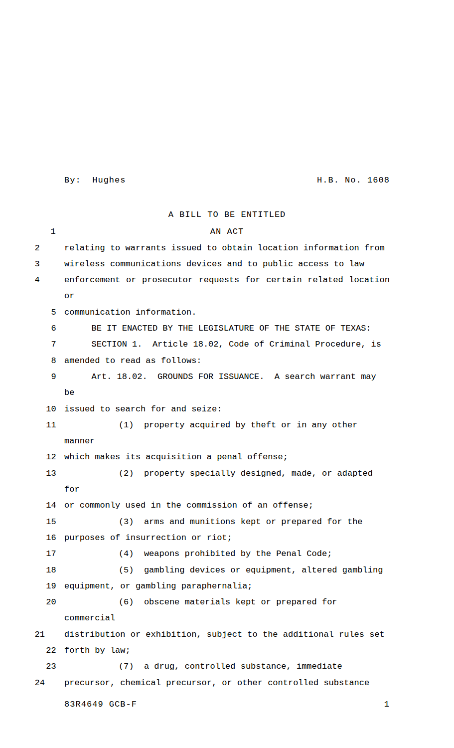By: Hughes
H.B. No. 1608
A BILL TO BE ENTITLED
AN ACT
relating to warrants issued to obtain location information from
wireless communications devices and to public access to law
enforcement or prosecutor requests for certain related location or
communication information.
BE IT ENACTED BY THE LEGISLATURE OF THE STATE OF TEXAS:
SECTION 1. Article 18.02, Code of Criminal Procedure, is
amended to read as follows:
Art. 18.02. GROUNDS FOR ISSUANCE. A search warrant may be
issued to search for and seize:
(1) property acquired by theft or in any other manner
which makes its acquisition a penal offense;
(2) property specially designed, made, or adapted for
or commonly used in the commission of an offense;
(3) arms and munitions kept or prepared for the
purposes of insurrection or riot;
(4) weapons prohibited by the Penal Code;
(5) gambling devices or equipment, altered gambling
equipment, or gambling paraphernalia;
(6) obscene materials kept or prepared for commercial
distribution or exhibition, subject to the additional rules set
forth by law;
(7) a drug, controlled substance, immediate
precursor, chemical precursor, or other controlled substance
83R4649 GCB-F
1